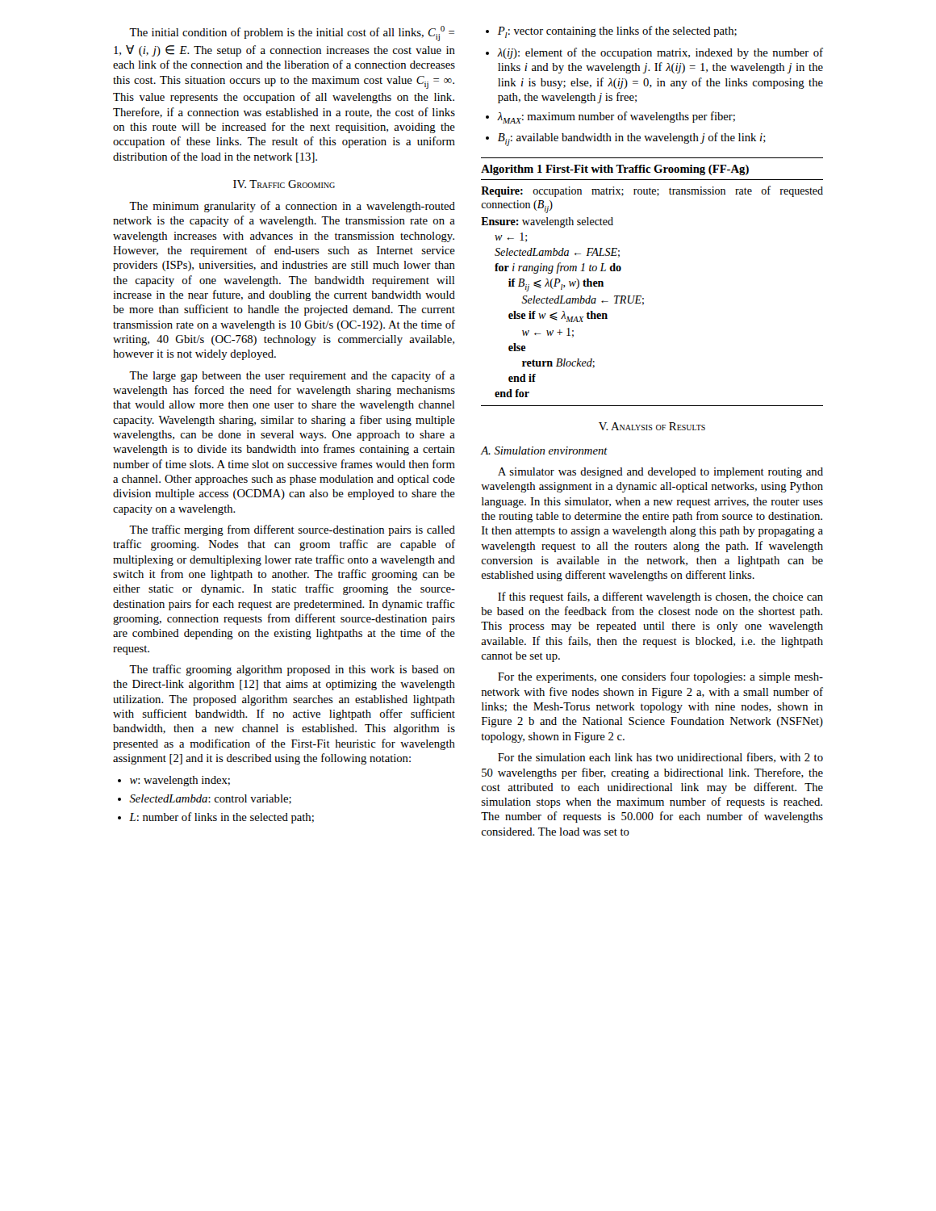The initial condition of problem is the initial cost of all links, Cij0 = 1, ∀ (i, j) ∈ E. The setup of a connection increases the cost value in each link of the connection and the liberation of a connection decreases this cost. This situation occurs up to the maximum cost value Cij = ∞. This value represents the occupation of all wavelengths on the link. Therefore, if a connection was established in a route, the cost of links on this route will be increased for the next requisition, avoiding the occupation of these links. The result of this operation is a uniform distribution of the load in the network [13].
IV. Traffic Grooming
The minimum granularity of a connection in a wavelength-routed network is the capacity of a wavelength. The transmission rate on a wavelength increases with advances in the transmission technology. However, the requirement of end-users such as Internet service providers (ISPs), universities, and industries are still much lower than the capacity of one wavelength. The bandwidth requirement will increase in the near future, and doubling the current bandwidth would be more than sufficient to handle the projected demand. The current transmission rate on a wavelength is 10 Gbit/s (OC-192). At the time of writing, 40 Gbit/s (OC-768) technology is commercially available, however it is not widely deployed.
The large gap between the user requirement and the capacity of a wavelength has forced the need for wavelength sharing mechanisms that would allow more then one user to share the wavelength channel capacity. Wavelength sharing, similar to sharing a fiber using multiple wavelengths, can be done in several ways. One approach to share a wavelength is to divide its bandwidth into frames containing a certain number of time slots. A time slot on successive frames would then form a channel. Other approaches such as phase modulation and optical code division multiple access (OCDMA) can also be employed to share the capacity on a wavelength.
The traffic merging from different source-destination pairs is called traffic grooming. Nodes that can groom traffic are capable of multiplexing or demultiplexing lower rate traffic onto a wavelength and switch it from one lightpath to another. The traffic grooming can be either static or dynamic. In static traffic grooming the source-destination pairs for each request are predetermined. In dynamic traffic grooming, connection requests from different source-destination pairs are combined depending on the existing lightpaths at the time of the request.
The traffic grooming algorithm proposed in this work is based on the Direct-link algorithm [12] that aims at optimizing the wavelength utilization. The proposed algorithm searches an established lightpath with sufficient bandwidth. If no active lightpath offer sufficient bandwidth, then a new channel is established. This algorithm is presented as a modification of the First-Fit heuristic for wavelength assignment [2] and it is described using the following notation:
w: wavelength index;
SelectedLambda: control variable;
L: number of links in the selected path;
Pl: vector containing the links of the selected path;
λ(ij): element of the occupation matrix, indexed by the number of links i and by the wavelength j. If λ(ij) = 1, the wavelength j in the link i is busy; else, if λ(ij) = 0, in any of the links composing the path, the wavelength j is free;
λMAX: maximum number of wavelengths per fiber;
Bij: available bandwidth in the wavelength j of the link i;
Algorithm 1 First-Fit with Traffic Grooming (FF-Ag)
Require: occupation matrix; route; transmission rate of requested connection (Bij)
Ensure: wavelength selected
w ← 1;
SelectedLambda ← FALSE;
for i ranging from 1 to L do
if Bij ⩽ λ(Pl, w) then
SelectedLambda ← TRUE;
else if w ⩽ λMAX then
w ← w + 1;
else
return Blocked;
end if
end for
V. Analysis of Results
A. Simulation environment
A simulator was designed and developed to implement routing and wavelength assignment in a dynamic all-optical networks, using Python language. In this simulator, when a new request arrives, the router uses the routing table to determine the entire path from source to destination. It then attempts to assign a wavelength along this path by propagating a wavelength request to all the routers along the path. If wavelength conversion is available in the network, then a lightpath can be established using different wavelengths on different links.
If this request fails, a different wavelength is chosen, the choice can be based on the feedback from the closest node on the shortest path. This process may be repeated until there is only one wavelength available. If this fails, then the request is blocked, i.e. the lightpath cannot be set up.
For the experiments, one considers four topologies: a simple mesh-network with five nodes shown in Figure 2 a, with a small number of links; the Mesh-Torus network topology with nine nodes, shown in Figure 2 b and the National Science Foundation Network (NSFNet) topology, shown in Figure 2 c.
For the simulation each link has two unidirectional fibers, with 2 to 50 wavelengths per fiber, creating a bidirectional link. Therefore, the cost attributed to each unidirectional link may be different. The simulation stops when the maximum number of requests is reached. The number of requests is 50.000 for each number of wavelengths considered. The load was set to